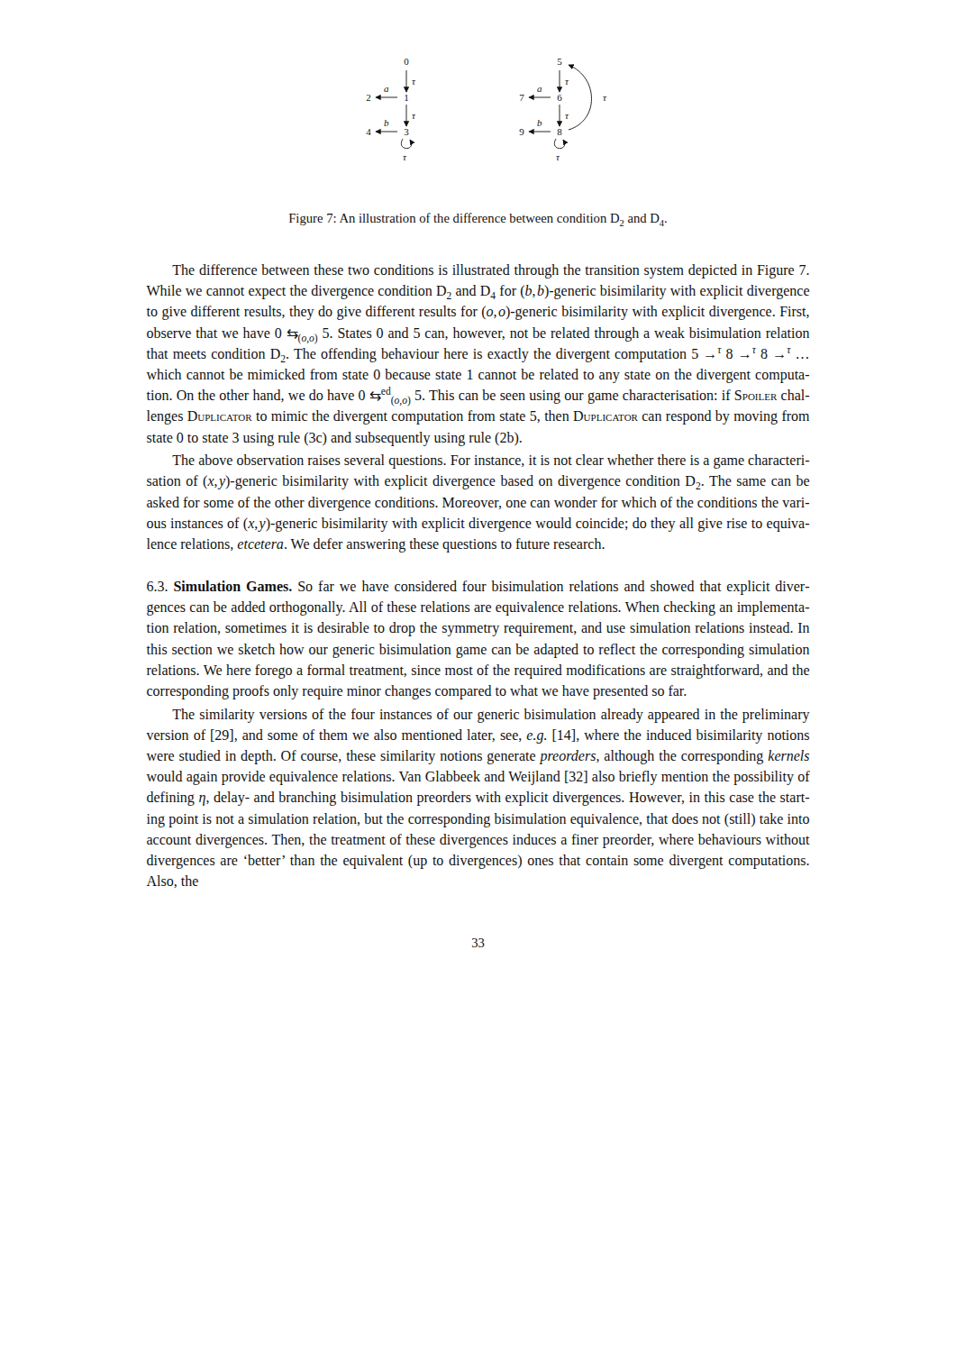0 1 2 3 4 5 6 7 8 9 τ a τ b τ τ a τ b τ τ
Figure 7: An illustration of the difference between condition D2 and D4.
The difference between these two conditions is illustrated through the transition system depicted in Figure 7. While we cannot expect the divergence condition D2 and D4 for (b, b)-generic bisimilarity with explicit divergence to give different results, they do give different results for (o, o)-generic bisimilarity with explicit divergence. First, observe that we have 0 ⇆(o,o) 5. States 0 and 5 can, however, not be related through a weak bisimulation relation that meets condition D2. The offending behaviour here is exactly the divergent computation 5 →τ 8 →τ 8 →τ … which cannot be mimicked from state 0 because state 1 cannot be related to any state on the divergent computation. On the other hand, we do have 0 ⇆ed(o,o) 5. This can be seen using our game characterisation: if Spoiler challenges Duplicator to mimic the divergent computation from state 5, then Duplicator can respond by moving from state 0 to state 3 using rule (3c) and subsequently using rule (2b).
The above observation raises several questions. For instance, it is not clear whether there is a game characterisation of (x, y)-generic bisimilarity with explicit divergence based on divergence condition D2. The same can be asked for some of the other divergence conditions. Moreover, one can wonder for which of the conditions the various instances of (x, y)-generic bisimilarity with explicit divergence would coincide; do they all give rise to equivalence relations, etcetera. We defer answering these questions to future research.
6.3. Simulation Games.
So far we have considered four bisimulation relations and showed that explicit divergences can be added orthogonally. All of these relations are equivalence relations. When checking an implementation relation, sometimes it is desirable to drop the symmetry requirement, and use simulation relations instead. In this section we sketch how our generic bisimulation game can be adapted to reflect the corresponding simulation relations. We here forego a formal treatment, since most of the required modifications are straightforward, and the corresponding proofs only require minor changes compared to what we have presented so far.
The similarity versions of the four instances of our generic bisimulation already appeared in the preliminary version of [29], and some of them we also mentioned later, see, e.g. [14], where the induced bisimilarity notions were studied in depth. Of course, these similarity notions generate preorders, although the corresponding kernels would again provide equivalence relations. Van Glabbeek and Weijland [32] also briefly mention the possibility of defining η, delay- and branching bisimulation preorders with explicit divergences. However, in this case the starting point is not a simulation relation, but the corresponding bisimulation equivalence, that does not (still) take into account divergences. Then, the treatment of these divergences induces a finer preorder, where behaviours without divergences are ‘better’ than the equivalent (up to divergences) ones that contain some divergent computations. Also, the
33